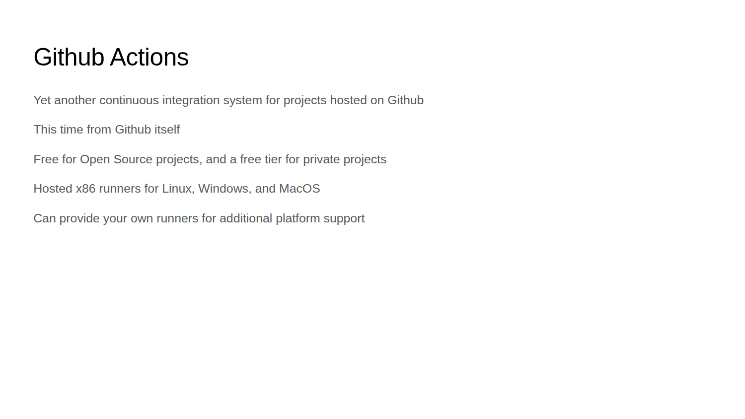Github Actions
Yet another continuous integration system for projects hosted on Github
This time from Github itself
Free for Open Source projects, and a free tier for private projects
Hosted x86 runners for Linux, Windows, and MacOS
Can provide your own runners for additional platform support